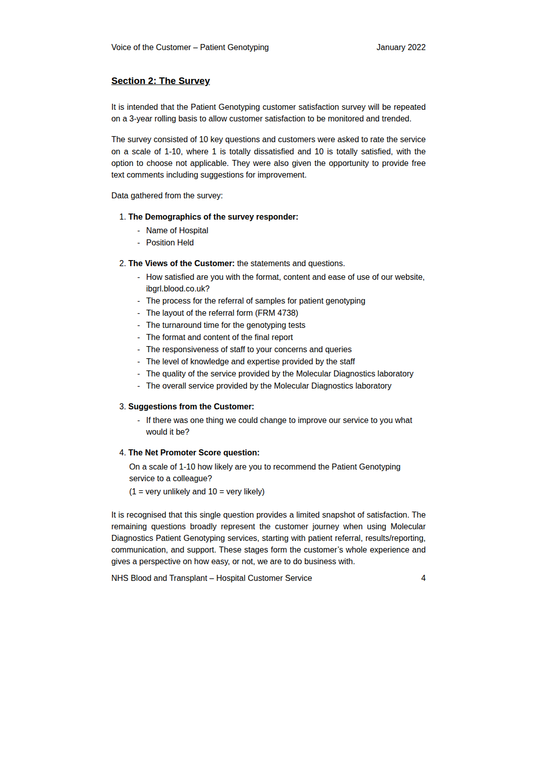Voice of the Customer – Patient Genotyping
January 2022
Section 2: The Survey
It is intended that the Patient Genotyping customer satisfaction survey will be repeated on a 3-year rolling basis to allow customer satisfaction to be monitored and trended.
The survey consisted of 10 key questions and customers were asked to rate the service on a scale of 1-10, where 1 is totally dissatisfied and 10 is totally satisfied, with the option to choose not applicable. They were also given the opportunity to provide free text comments including suggestions for improvement.
Data gathered from the survey:
The Demographics of the survey responder:
Name of Hospital
Position Held
The Views of the Customer: the statements and questions.
How satisfied are you with the format, content and ease of use of our website, ibgrl.blood.co.uk?
The process for the referral of samples for patient genotyping
The layout of the referral form (FRM 4738)
The turnaround time for the genotyping tests
The format and content of the final report
The responsiveness of staff to your concerns and queries
The level of knowledge and expertise provided by the staff
The quality of the service provided by the Molecular Diagnostics laboratory
The overall service provided by the Molecular Diagnostics laboratory
Suggestions from the Customer:
If there was one thing we could change to improve our service to you what would it be?
The Net Promoter Score question:
On a scale of 1-10 how likely are you to recommend the Patient Genotyping service to a colleague?
(1 = very unlikely and 10 = very likely)
It is recognised that this single question provides a limited snapshot of satisfaction. The remaining questions broadly represent the customer journey when using Molecular Diagnostics Patient Genotyping services, starting with patient referral, results/reporting, communication, and support. These stages form the customer’s whole experience and gives a perspective on how easy, or not, we are to do business with.
NHS Blood and Transplant – Hospital Customer Service
4